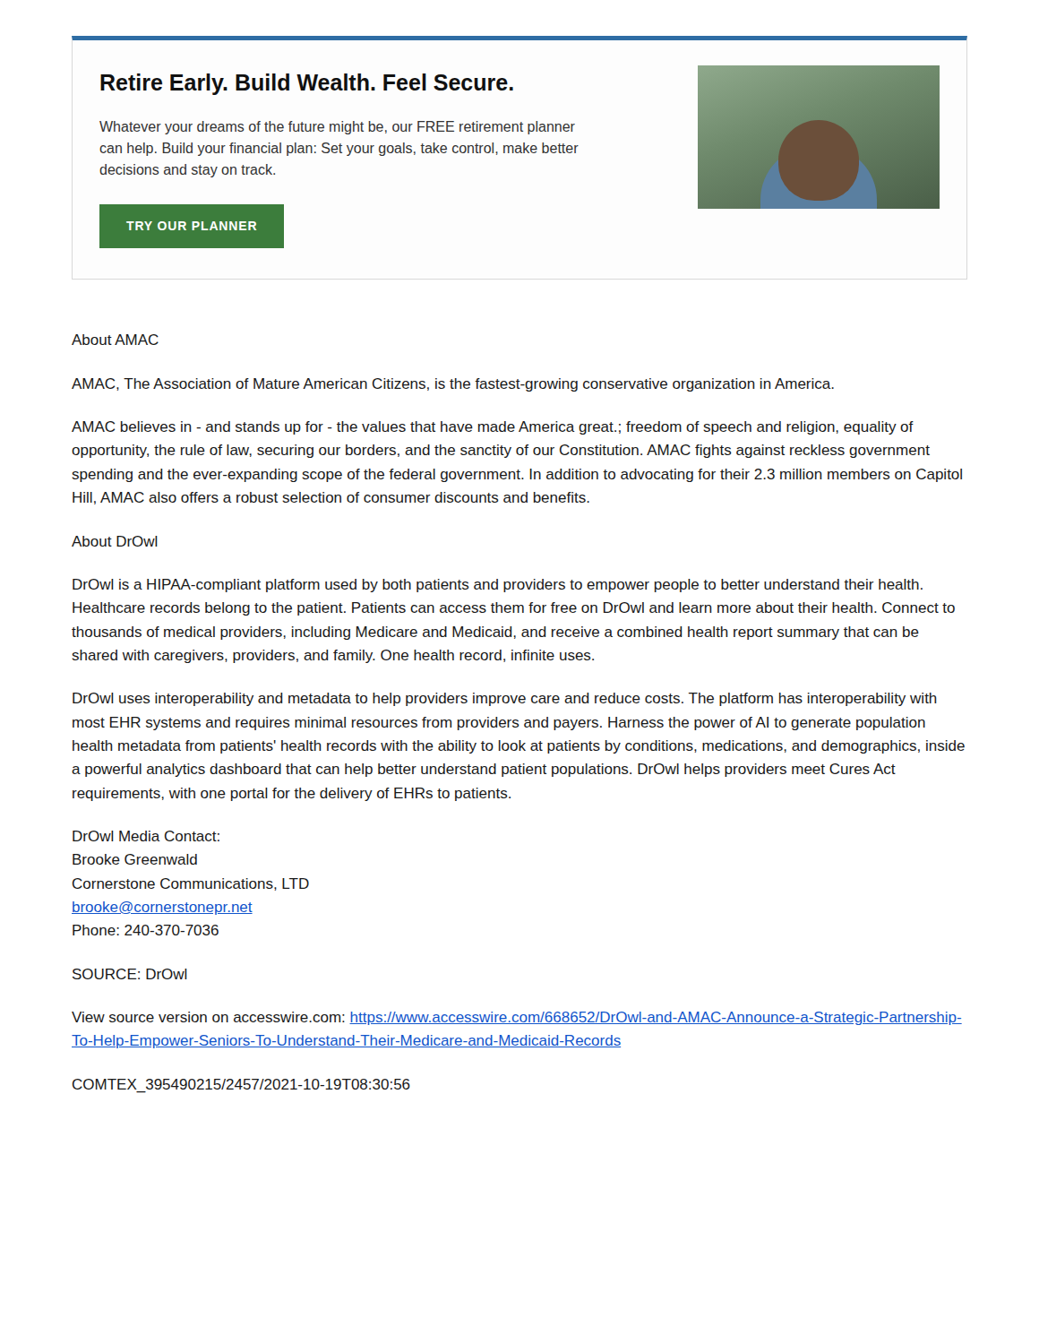Retire Early. Build Wealth. Feel Secure.
Whatever your dreams of the future might be, our FREE retirement planner can help. Build your financial plan: Set your goals, take control, make better decisions and stay on track.
TRY OUR PLANNER
About AMAC
AMAC, The Association of Mature American Citizens, is the fastest-growing conservative organization in America.
AMAC believes in - and stands up for - the values that have made America great.; freedom of speech and religion, equality of opportunity, the rule of law, securing our borders, and the sanctity of our Constitution. AMAC fights against reckless government spending and the ever-expanding scope of the federal government. In addition to advocating for their 2.3 million members on Capitol Hill, AMAC also offers a robust selection of consumer discounts and benefits.
About DrOwl
DrOwl is a HIPAA-compliant platform used by both patients and providers to empower people to better understand their health. Healthcare records belong to the patient. Patients can access them for free on DrOwl and learn more about their health. Connect to thousands of medical providers, including Medicare and Medicaid, and receive a combined health report summary that can be shared with caregivers, providers, and family. One health record, infinite uses.
DrOwl uses interoperability and metadata to help providers improve care and reduce costs. The platform has interoperability with most EHR systems and requires minimal resources from providers and payers. Harness the power of AI to generate population health metadata from patients' health records with the ability to look at patients by conditions, medications, and demographics, inside a powerful analytics dashboard that can help better understand patient populations. DrOwl helps providers meet Cures Act requirements, with one portal for the delivery of EHRs to patients.
DrOwl Media Contact:
Brooke Greenwald
Cornerstone Communications, LTD
brooke@cornerstonepr.net
Phone: 240-370-7036
SOURCE: DrOwl
View source version on accesswire.com: https://www.accesswire.com/668652/DrOwl-and-AMAC-Announce-a-Strategic-Partnership-To-Help-Empower-Seniors-To-Understand-Their-Medicare-and-Medicaid-Records
COMTEX_395490215/2457/2021-10-19T08:30:56